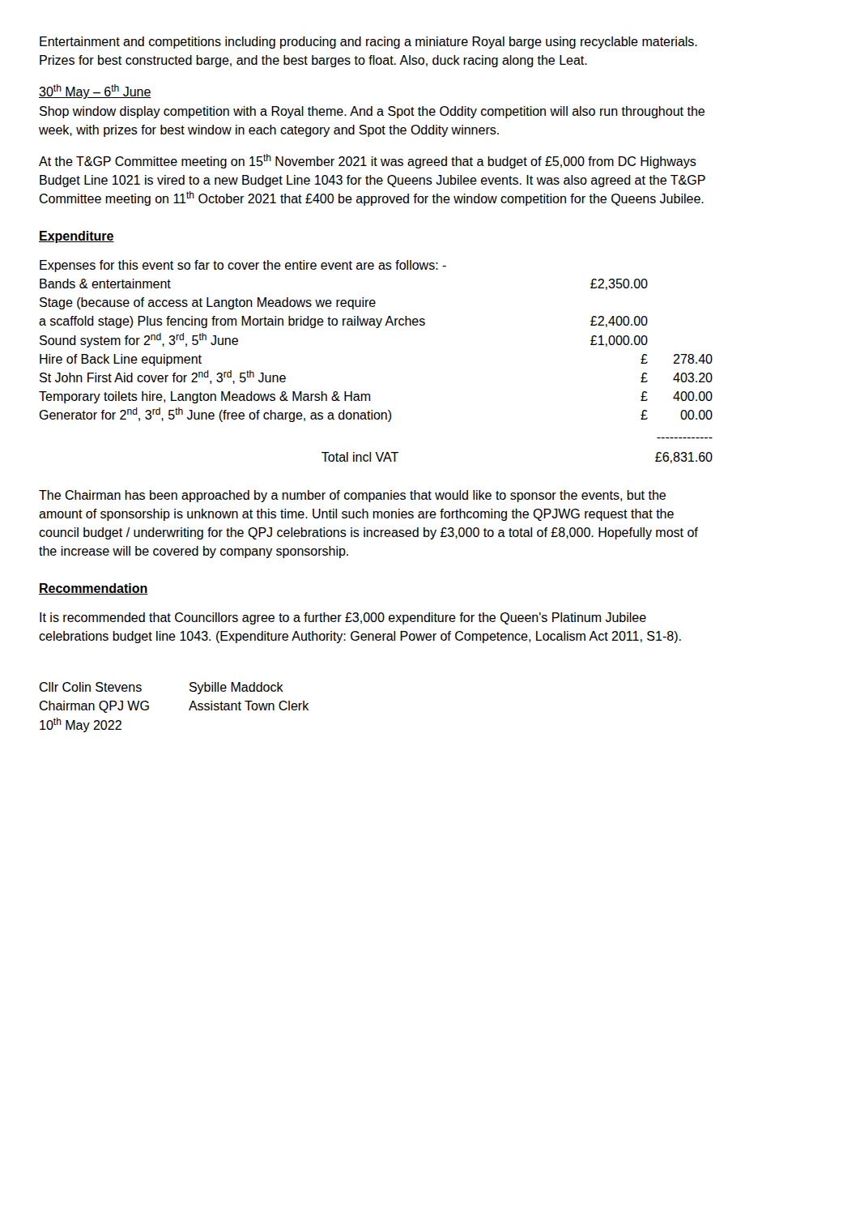Entertainment and competitions including producing and racing a miniature Royal barge using recyclable materials. Prizes for best constructed barge, and the best barges to float. Also, duck racing along the Leat.
30th May – 6th June
Shop window display competition with a Royal theme. And a Spot the Oddity competition will also run throughout the week, with prizes for best window in each category and Spot the Oddity winners.
At the T&GP Committee meeting on 15th November 2021 it was agreed that a budget of £5,000 from DC Highways Budget Line 1021 is vired to a new Budget Line 1043 for the Queens Jubilee events. It was also agreed at the T&GP Committee meeting on 11th October 2021 that £400 be approved for the window competition for the Queens Jubilee.
Expenditure
Expenses for this event so far to cover the entire event are as follows: -
| Bands & entertainment | £2,350.00 |
| Stage (because of access at Langton Meadows we require | |
| a scaffold stage) Plus fencing from Mortain bridge to railway Arches | £2,400.00 |
| Sound system for 2 nd , 3 rd , 5 th June | £1,000.00 |
| Hire of Back Line equipment | £ | 278.40 |
| St John First Aid cover for 2 nd , 3 rd , 5 th June | £ | 403.20 |
| Temporary toilets hire, Langton Meadows & Marsh & Ham | £ | 400.00 |
| Generator for 2 nd , 3 rd , 5 th June (free of charge, as a donation) | £ | 00.00 |
-------------
| Total incl VAT | £6,831.60 |
The Chairman has been approached by a number of companies that would like to sponsor the events, but the amount of sponsorship is unknown at this time. Until such monies are forthcoming the QPJWG request that the council budget / underwriting for the QPJ celebrations is increased by £3,000 to a total of £8,000. Hopefully most of the increase will be covered by company sponsorship.
Recommendation
It is recommended that Councillors agree to a further £3,000 expenditure for the Queen's Platinum Jubilee celebrations budget line 1043. (Expenditure Authority: General Power of Competence, Localism Act 2011, S1-8).
| Cllr Colin Stevens | Sybille Maddock |
| Chairman QPJ WG | Assistant Town Clerk |
| 10 th May 2022 | |